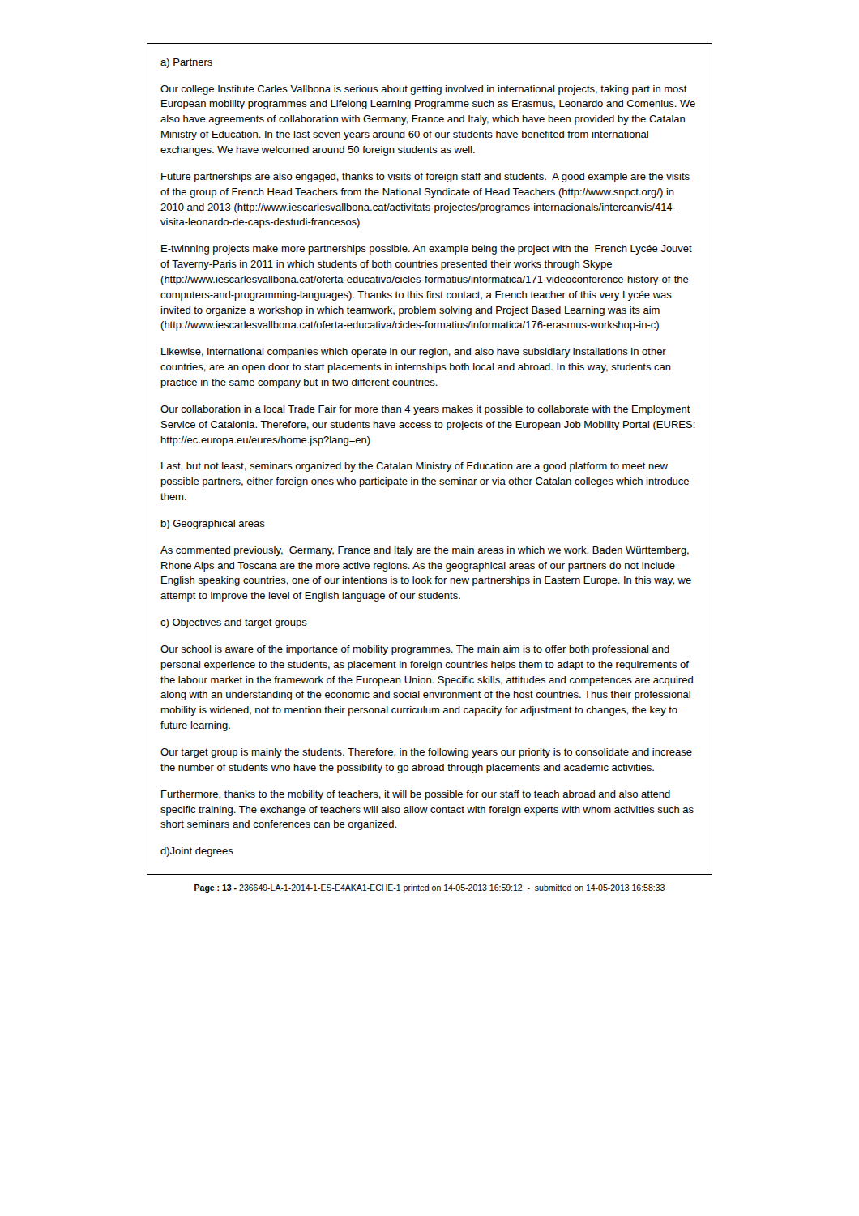a) Partners
Our college Institute Carles Vallbona is serious about getting involved in international projects, taking part in most European mobility programmes and Lifelong Learning Programme such as Erasmus, Leonardo and Comenius. We also have agreements of collaboration with Germany, France and Italy, which have been provided by the Catalan Ministry of Education. In the last seven years around 60 of our students have benefited from international exchanges. We have welcomed around 50 foreign students as well.
Future partnerships are also engaged, thanks to visits of foreign staff and students. A good example are the visits of the group of French Head Teachers from the National Syndicate of Head Teachers (http://www.snpct.org/) in 2010 and 2013 (http://www.iescarlesvallbona.cat/activitats-projectes/programes-internacionals/intercanvis/414-visita-leonardo-de-caps-destudi-francesos)
E-twinning projects make more partnerships possible. An example being the project with the French Lycée Jouvet of Taverny-Paris in 2011 in which students of both countries presented their works through Skype (http://www.iescarlesvallbona.cat/oferta-educativa/cicles-formatius/informatica/171-videoconference-history-of-the-computers-and-programming-languages). Thanks to this first contact, a French teacher of this very Lycée was invited to organize a workshop in which teamwork, problem solving and Project Based Learning was its aim (http://www.iescarlesvallbona.cat/oferta-educativa/cicles-formatius/informatica/176-erasmus-workshop-in-c)
Likewise, international companies which operate in our region, and also have subsidiary installations in other countries, are an open door to start placements in internships both local and abroad. In this way, students can practice in the same company but in two different countries.
Our collaboration in a local Trade Fair for more than 4 years makes it possible to collaborate with the Employment Service of Catalonia. Therefore, our students have access to projects of the European Job Mobility Portal (EURES: http://ec.europa.eu/eures/home.jsp?lang=en)
Last, but not least, seminars organized by the Catalan Ministry of Education are a good platform to meet new possible partners, either foreign ones who participate in the seminar or via other Catalan colleges which introduce them.
b) Geographical areas
As commented previously, Germany, France and Italy are the main areas in which we work. Baden Württemberg, Rhone Alps and Toscana are the more active regions. As the geographical areas of our partners do not include English speaking countries, one of our intentions is to look for new partnerships in Eastern Europe. In this way, we attempt to improve the level of English language of our students.
c) Objectives and target groups
Our school is aware of the importance of mobility programmes. The main aim is to offer both professional and personal experience to the students, as placement in foreign countries helps them to adapt to the requirements of the labour market in the framework of the European Union. Specific skills, attitudes and competences are acquired along with an understanding of the economic and social environment of the host countries. Thus their professional mobility is widened, not to mention their personal curriculum and capacity for adjustment to changes, the key to future learning.
Our target group is mainly the students. Therefore, in the following years our priority is to consolidate and increase the number of students who have the possibility to go abroad through placements and academic activities.
Furthermore, thanks to the mobility of teachers, it will be possible for our staff to teach abroad and also attend specific training. The exchange of teachers will also allow contact with foreign experts with whom activities such as short seminars and conferences can be organized.
d)Joint degrees
Page : 13 - 236649-LA-1-2014-1-ES-E4AKA1-ECHE-1 printed on 14-05-2013 16:59:12 - submitted on 14-05-2013 16:58:33